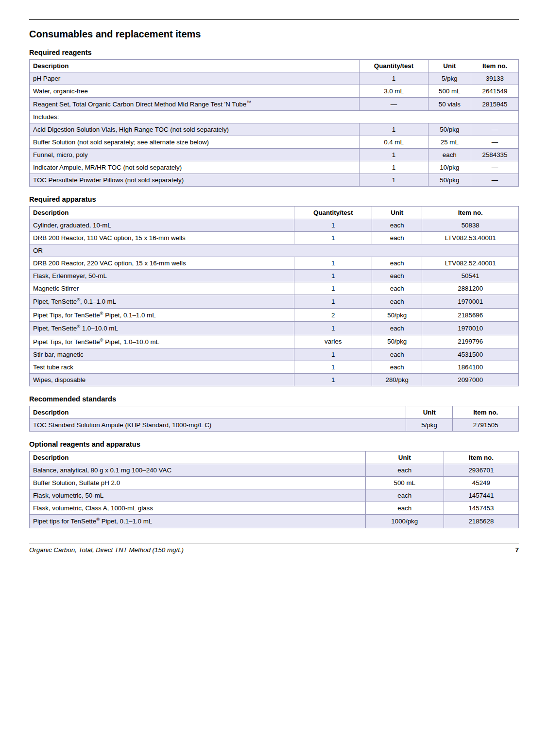Consumables and replacement items
Required reagents
| Description | Quantity/test | Unit | Item no. |
| --- | --- | --- | --- |
| pH Paper | 1 | 5/pkg | 39133 |
| Water, organic-free | 3.0 mL | 500 mL | 2641549 |
| Reagent Set, Total Organic Carbon Direct Method Mid Range Test 'N Tube ™ | — | 50 vials | 2815945 |
| Includes: |
| Acid Digestion Solution Vials, High Range TOC (not sold separately) | 1 | 50/pkg | — |
| Buffer Solution (not sold separately; see alternate size below) | 0.4 mL | 25 mL | — |
| Funnel, micro, poly | 1 | each | 2584335 |
| Indicator Ampule, MR/HR TOC (not sold separately) | 1 | 10/pkg | — |
| TOC Persulfate Powder Pillows (not sold separately) | 1 | 50/pkg | — |
Required apparatus
| Description | Quantity/test | Unit | Item no. |
| --- | --- | --- | --- |
| Cylinder, graduated, 10-mL | 1 | each | 50838 |
| DRB 200 Reactor, 110 VAC option, 15 x 16-mm wells | 1 | each | LTV082.53.40001 |
| OR |
| DRB 200 Reactor, 220 VAC option, 15 x 16-mm wells | 1 | each | LTV082.52.40001 |
| Flask, Erlenmeyer, 50-mL | 1 | each | 50541 |
| Magnetic Stirrer | 1 | each | 2881200 |
| Pipet, TenSette ® , 0.1–1.0 mL | 1 | each | 1970001 |
| Pipet Tips, for TenSette ® Pipet, 0.1–1.0 mL | 2 | 50/pkg | 2185696 |
| Pipet, TenSette ® 1.0–10.0 mL | 1 | each | 1970010 |
| Pipet Tips, for TenSette ® Pipet, 1.0–10.0 mL | varies | 50/pkg | 2199796 |
| Stir bar, magnetic | 1 | each | 4531500 |
| Test tube rack | 1 | each | 1864100 |
| Wipes, disposable | 1 | 280/pkg | 2097000 |
Recommended standards
| Description | Unit | Item no. |
| --- | --- | --- |
| TOC Standard Solution Ampule (KHP Standard, 1000-mg/L C) | 5/pkg | 2791505 |
Optional reagents and apparatus
| Description | Unit | Item no. |
| --- | --- | --- |
| Balance, analytical, 80 g x 0.1 mg 100–240 VAC | each | 2936701 |
| Buffer Solution, Sulfate pH 2.0 | 500 mL | 45249 |
| Flask, volumetric, 50-mL | each | 1457441 |
| Flask, volumetric, Class A, 1000-mL glass | each | 1457453 |
| Pipet tips for TenSette ® Pipet, 0.1–1.0 mL | 1000/pkg | 2185628 |
Organic Carbon, Total, Direct TNT Method (150 mg/L) 7